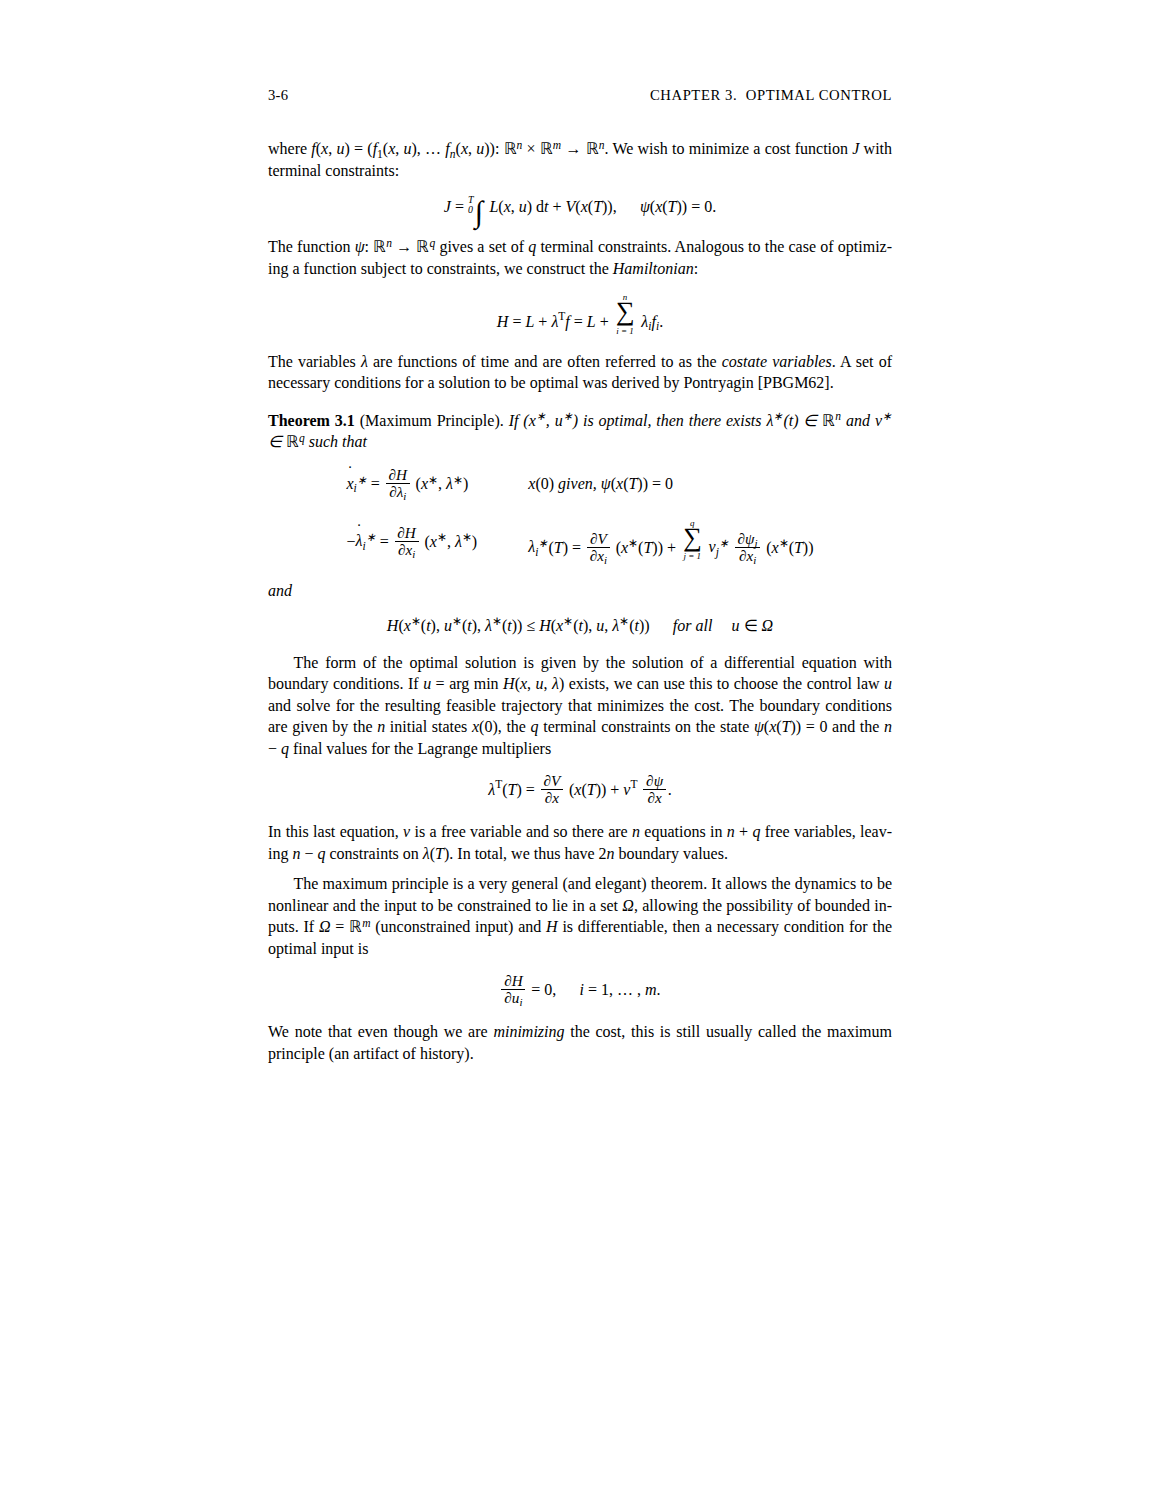3-6 Chapter 3. Optimal Control
where f(x, u) = (f1(x, u), … fn(x, u)): ℝn × ℝm → ℝn. We wish to minimize a cost function J with terminal constraints:
J = T 0∫ L(x, u) dt + V(x(T)), ψ(x(T)) = 0.
The function ψ: ℝn → ℝq gives a set of q terminal constraints. Analogous to the case of optimizing a function subject to constraints, we construct the Hamiltonian:
H = L + λTf = L + n∑i = 1 λi fi.
The variables λ are functions of time and are often referred to as the costate variables. A set of necessary conditions for a solution to be optimal was derived by Pontryagin [PBGM62].
Theorem 3.1 (Maximum Principle). If (x∗, u∗) is optimal, then there exists λ∗(t) ∈ ℝn and ν∗ ∈ ℝq such that
xi∗ = ∂H∂λi (x∗, λ∗)
x(0) given, ψ(x(T)) = 0
−λi∗ = ∂H∂xi (x∗, λ∗)
λi∗(T) = ∂V∂xi (x∗(T)) + q∑j = 1 νj∗ ∂ψj∂xi (x∗(T))
and
H(x∗(t), u∗(t), λ∗(t)) ≤ H(x∗(t), u, λ∗(t)) for all u ∈ Ω
The form of the optimal solution is given by the solution of a differential equation with boundary conditions. If u = arg min H(x, u, λ) exists, we can use this to choose the control law u and solve for the resulting feasible trajectory that minimizes the cost. The boundary conditions are given by the n initial states x(0), the q terminal constraints on the state ψ(x(T)) = 0 and the n − q final values for the Lagrange multipliers
λT(T) = ∂V∂x (x(T)) + νT ∂ψ∂x.
In this last equation, ν is a free variable and so there are n equations in n + q free variables, leaving n − q constraints on λ(T). In total, we thus have 2n boundary values.
The maximum principle is a very general (and elegant) theorem. It allows the dynamics to be nonlinear and the input to be constrained to lie in a set Ω, allowing the possibility of bounded inputs. If Ω = ℝm (unconstrained input) and H is differentiable, then a necessary condition for the optimal input is
∂H∂ui = 0, i = 1, … , m.
We note that even though we are minimizing the cost, this is still usually called the maximum principle (an artifact of history).